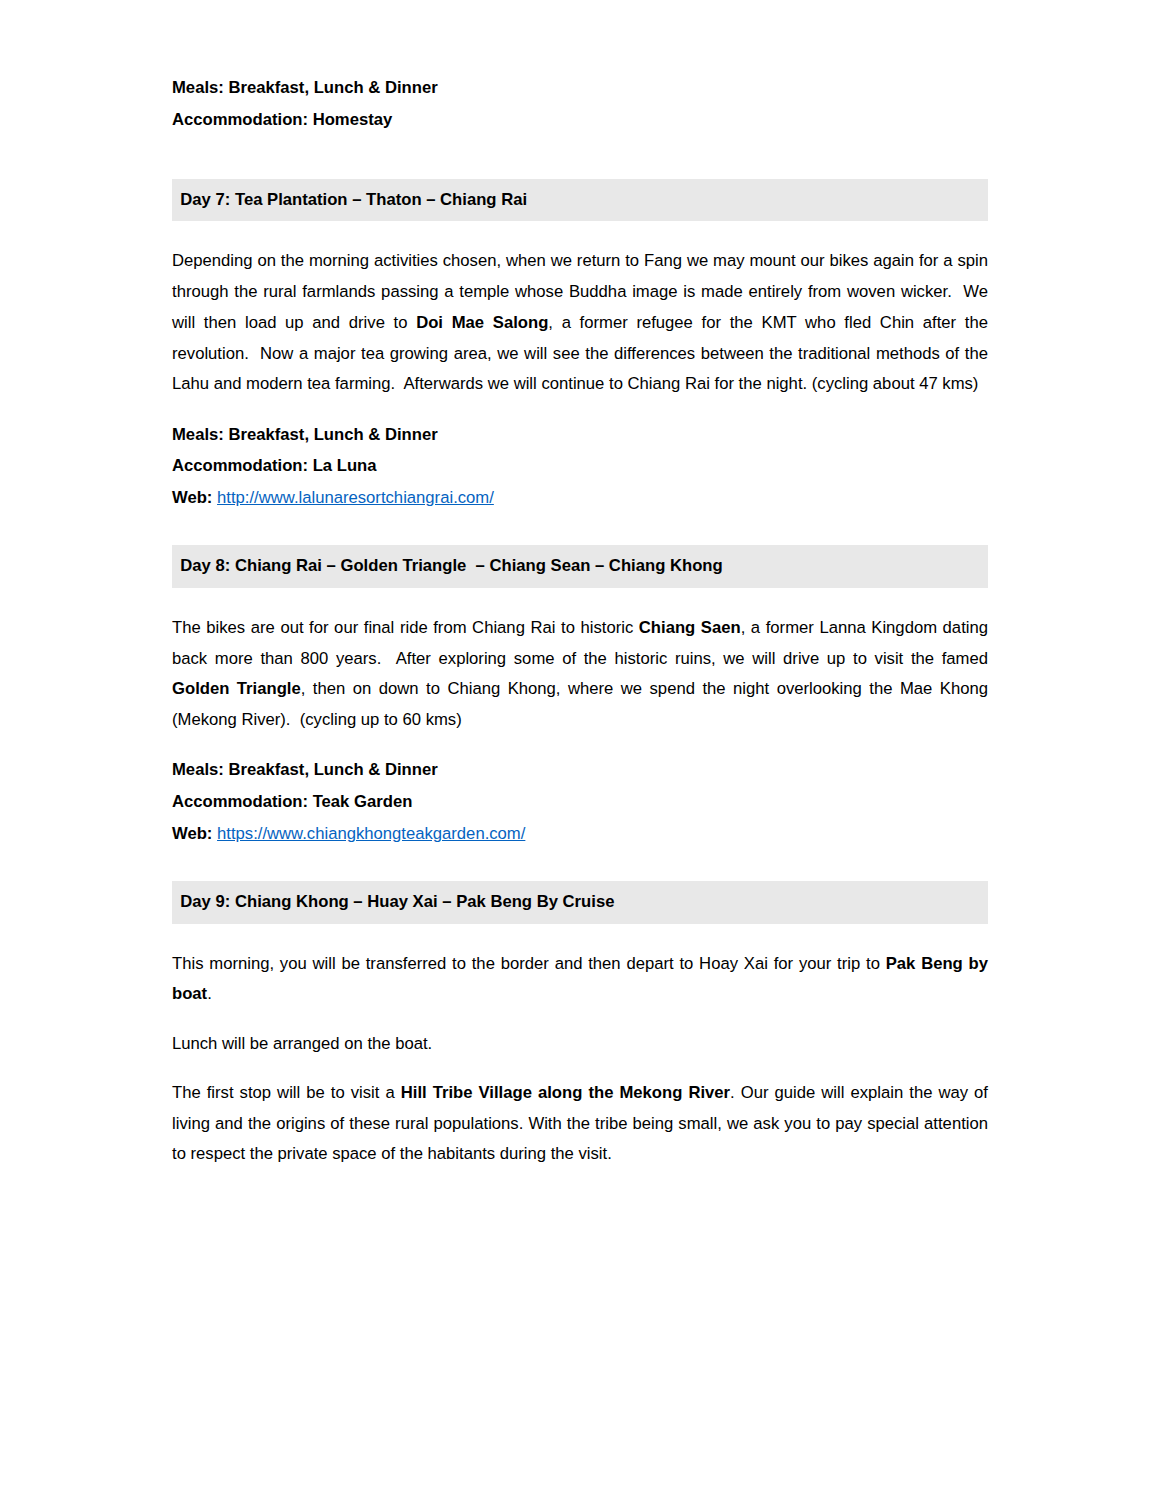Meals: Breakfast, Lunch & Dinner
Accommodation: Homestay
Day 7: Tea Plantation – Thaton – Chiang Rai
Depending on the morning activities chosen, when we return to Fang we may mount our bikes again for a spin through the rural farmlands passing a temple whose Buddha image is made entirely from woven wicker. We will then load up and drive to Doi Mae Salong, a former refugee for the KMT who fled Chin after the revolution. Now a major tea growing area, we will see the differences between the traditional methods of the Lahu and modern tea farming. Afterwards we will continue to Chiang Rai for the night. (cycling about 47 kms)
Meals: Breakfast, Lunch & Dinner
Accommodation: La Luna
Web: http://www.lalunaresortchiangrai.com/
Day 8: Chiang Rai – Golden Triangle – Chiang Sean – Chiang Khong
The bikes are out for our final ride from Chiang Rai to historic Chiang Saen, a former Lanna Kingdom dating back more than 800 years. After exploring some of the historic ruins, we will drive up to visit the famed Golden Triangle, then on down to Chiang Khong, where we spend the night overlooking the Mae Khong (Mekong River). (cycling up to 60 kms)
Meals: Breakfast, Lunch & Dinner
Accommodation: Teak Garden
Web: https://www.chiangkhongteakgarden.com/
Day 9: Chiang Khong – Huay Xai – Pak Beng By Cruise
This morning, you will be transferred to the border and then depart to Hoay Xai for your trip to Pak Beng by boat.
Lunch will be arranged on the boat.
The first stop will be to visit a Hill Tribe Village along the Mekong River. Our guide will explain the way of living and the origins of these rural populations. With the tribe being small, we ask you to pay special attention to respect the private space of the habitants during the visit.